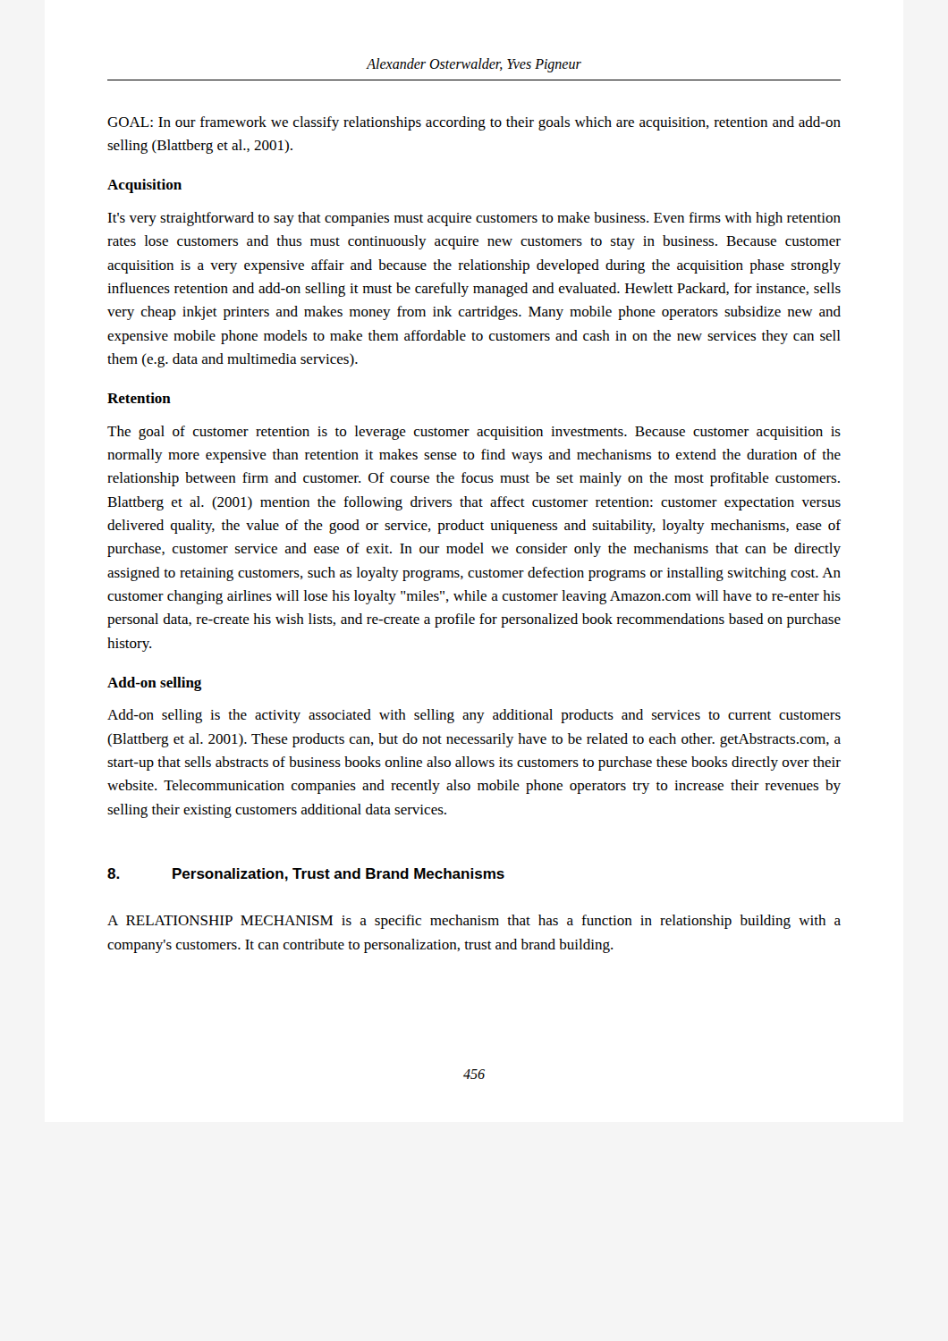Alexander Osterwalder, Yves Pigneur
GOAL: In our framework we classify relationships according to their goals which are acquisition, retention and add-on selling (Blattberg et al., 2001).
Acquisition
It's very straightforward to say that companies must acquire customers to make business. Even firms with high retention rates lose customers and thus must continuously acquire new customers to stay in business. Because customer acquisition is a very expensive affair and because the relationship developed during the acquisition phase strongly influences retention and add-on selling it must be carefully managed and evaluated. Hewlett Packard, for instance, sells very cheap inkjet printers and makes money from ink cartridges. Many mobile phone operators subsidize new and expensive mobile phone models to make them affordable to customers and cash in on the new services they can sell them (e.g. data and multimedia services).
Retention
The goal of customer retention is to leverage customer acquisition investments. Because customer acquisition is normally more expensive than retention it makes sense to find ways and mechanisms to extend the duration of the relationship between firm and customer. Of course the focus must be set mainly on the most profitable customers. Blattberg et al. (2001) mention the following drivers that affect customer retention: customer expectation versus delivered quality, the value of the good or service, product uniqueness and suitability, loyalty mechanisms, ease of purchase, customer service and ease of exit. In our model we consider only the mechanisms that can be directly assigned to retaining customers, such as loyalty programs, customer defection programs or installing switching cost. An customer changing airlines will lose his loyalty "miles", while a customer leaving Amazon.com will have to re-enter his personal data, re-create his wish lists, and re-create a profile for personalized book recommendations based on purchase history.
Add-on selling
Add-on selling is the activity associated with selling any additional products and services to current customers (Blattberg et al. 2001). These products can, but do not necessarily have to be related to each other. getAbstracts.com, a start-up that sells abstracts of business books online also allows its customers to purchase these books directly over their website. Telecommunication companies and recently also mobile phone operators try to increase their revenues by selling their existing customers additional data services.
8. Personalization, Trust and Brand Mechanisms
A RELATIONSHIP MECHANISM is a specific mechanism that has a function in relationship building with a company's customers. It can contribute to personalization, trust and brand building.
456